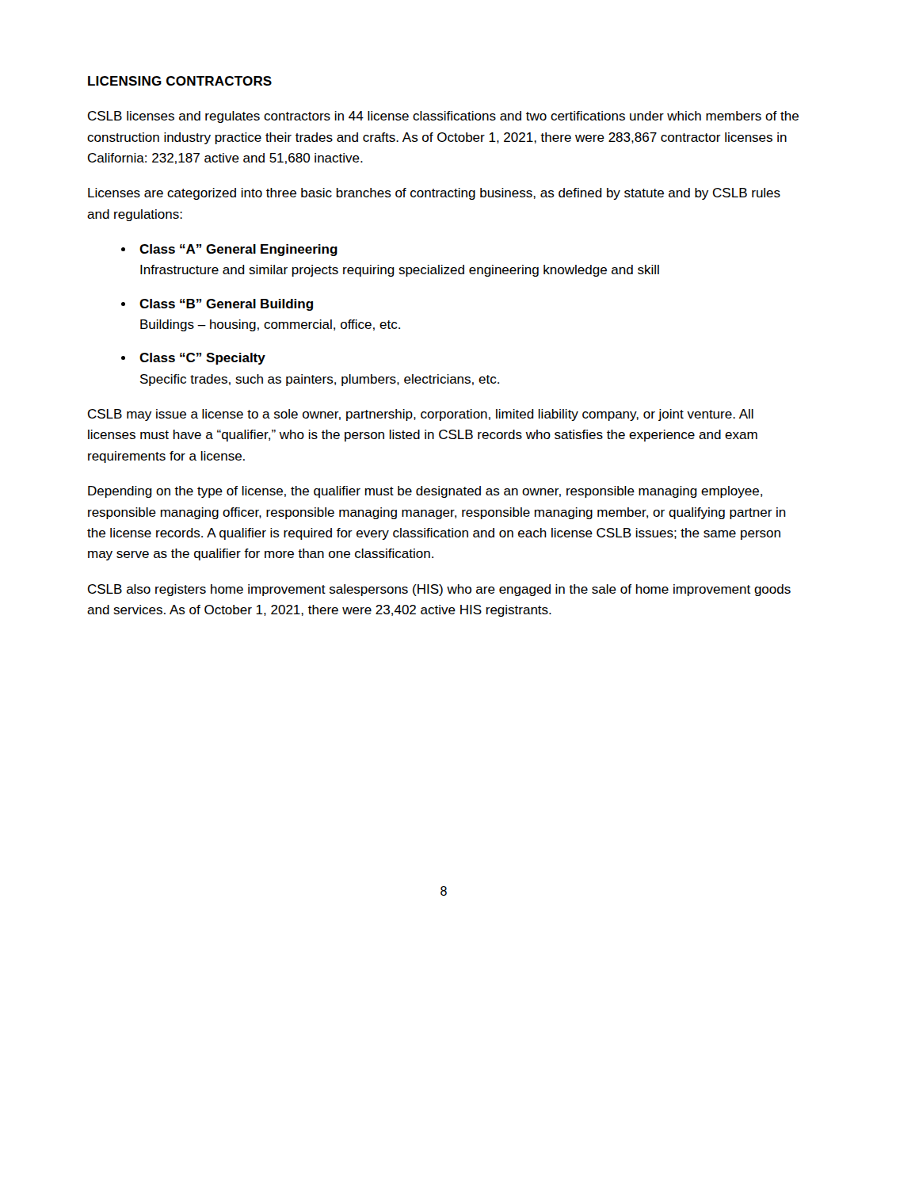LICENSING CONTRACTORS
CSLB licenses and regulates contractors in 44 license classifications and two certifications under which members of the construction industry practice their trades and crafts. As of October 1, 2021, there were 283,867 contractor licenses in California: 232,187 active and 51,680 inactive.
Licenses are categorized into three basic branches of contracting business, as defined by statute and by CSLB rules and regulations:
Class “A” General Engineering Infrastructure and similar projects requiring specialized engineering knowledge and skill
Class “B” General Building Buildings – housing, commercial, office, etc.
Class “C” Specialty Specific trades, such as painters, plumbers, electricians, etc.
CSLB may issue a license to a sole owner, partnership, corporation, limited liability company, or joint venture. All licenses must have a “qualifier,” who is the person listed in CSLB records who satisfies the experience and exam requirements for a license.
Depending on the type of license, the qualifier must be designated as an owner, responsible managing employee, responsible managing officer, responsible managing manager, responsible managing member, or qualifying partner in the license records. A qualifier is required for every classification and on each license CSLB issues; the same person may serve as the qualifier for more than one classification.
CSLB also registers home improvement salespersons (HIS) who are engaged in the sale of home improvement goods and services. As of October 1, 2021, there were 23,402 active HIS registrants.
8